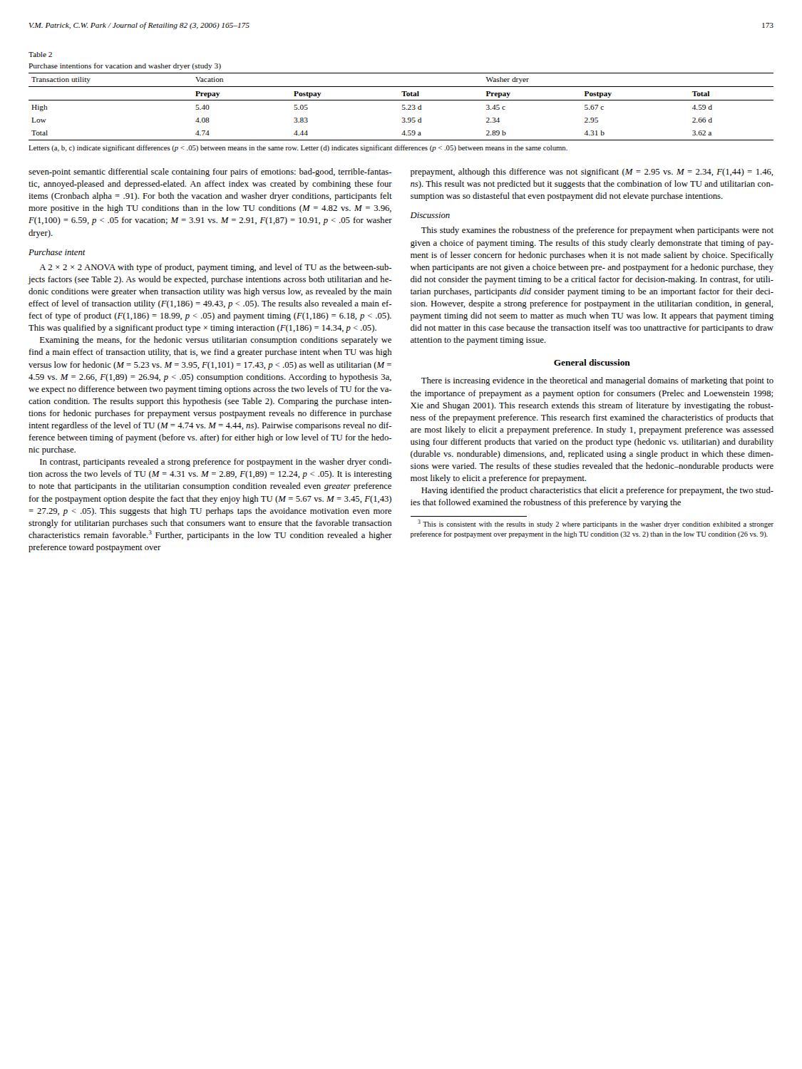V.M. Patrick, C.W. Park / Journal of Retailing 82 (3, 2006) 165–175 173
Table 2 Purchase intentions for vacation and washer dryer (study 3)
| Transaction utility | Vacation | Washer dryer |
| --- | --- | --- |
| | Prepay | Postpay | Total | Prepay | Postpay | Total |
| High | 5.40 | 5.05 | 5.23 d | 3.45 c | 5.67 c | 4.59 d |
| Low | 4.08 | 3.83 | 3.95 d | 2.34 | 2.95 | 2.66 d |
| Total | 4.74 | 4.44 | 4.59 a | 2.89 b | 4.31 b | 3.62 a |
Letters (a, b, c) indicate significant differences (p < .05) between means in the same row. Letter (d) indicates significant differences (p < .05) between means in the same column.
seven-point semantic differential scale containing four pairs of emotions: bad-good, terrible-fantastic, annoyed-pleased and depressed-elated. An affect index was created by combining these four items (Cronbach alpha = .91). For both the vacation and washer dryer conditions, participants felt more positive in the high TU conditions than in the low TU conditions (M = 4.82 vs. M = 3.96, F(1,100) = 6.59, p < .05 for vacation; M = 3.91 vs. M = 2.91, F(1,87) = 10.91, p < .05 for washer dryer).
Purchase intent
A 2 × 2 × 2 ANOVA with type of product, payment timing, and level of TU as the between-subjects factors (see Table 2). As would be expected, purchase intentions across both utilitarian and hedonic conditions were greater when transaction utility was high versus low, as revealed by the main effect of level of transaction utility (F(1,186) = 49.43, p < .05). The results also revealed a main effect of type of product (F(1,186) = 18.99, p < .05) and payment timing (F(1,186) = 6.18, p < .05). This was qualified by a significant product type × timing interaction (F(1,186) = 14.34, p < .05).
Examining the means, for the hedonic versus utilitarian consumption conditions separately we find a main effect of transaction utility, that is, we find a greater purchase intent when TU was high versus low for hedonic (M = 5.23 vs. M = 3.95, F(1,101) = 17.43, p < .05) as well as utilitarian (M = 4.59 vs. M = 2.66, F(1,89) = 26.94, p < .05) consumption conditions. According to hypothesis 3a, we expect no difference between two payment timing options across the two levels of TU for the vacation condition. The results support this hypothesis (see Table 2). Comparing the purchase intentions for hedonic purchases for prepayment versus postpayment reveals no difference in purchase intent regardless of the level of TU (M = 4.74 vs. M = 4.44, ns). Pairwise comparisons reveal no difference between timing of payment (before vs. after) for either high or low level of TU for the hedonic purchase.
In contrast, participants revealed a strong preference for postpayment in the washer dryer condition across the two levels of TU (M = 4.31 vs. M = 2.89, F(1,89) = 12.24, p < .05). It is interesting to note that participants in the utilitarian consumption condition revealed even greater preference for the postpayment option despite the fact that they enjoy high TU (M = 5.67 vs. M = 3.45, F(1,43) = 27.29, p < .05). This suggests that high TU perhaps taps the avoidance motivation even more strongly for utilitarian purchases such that consumers want to ensure that the favorable transaction characteristics remain favorable.3 Further, participants in the low TU condition revealed a higher preference toward postpayment over
prepayment, although this difference was not significant (M = 2.95 vs. M = 2.34, F(1,44) = 1.46, ns). This result was not predicted but it suggests that the combination of low TU and utilitarian consumption was so distasteful that even postpayment did not elevate purchase intentions.
Discussion
This study examines the robustness of the preference for prepayment when participants were not given a choice of payment timing. The results of this study clearly demonstrate that timing of payment is of lesser concern for hedonic purchases when it is not made salient by choice. Specifically when participants are not given a choice between pre- and postpayment for a hedonic purchase, they did not consider the payment timing to be a critical factor for decision-making. In contrast, for utilitarian purchases, participants did consider payment timing to be an important factor for their decision. However, despite a strong preference for postpayment in the utilitarian condition, in general, payment timing did not seem to matter as much when TU was low. It appears that payment timing did not matter in this case because the transaction itself was too unattractive for participants to draw attention to the payment timing issue.
General discussion
There is increasing evidence in the theoretical and managerial domains of marketing that point to the importance of prepayment as a payment option for consumers (Prelec and Loewenstein 1998; Xie and Shugan 2001). This research extends this stream of literature by investigating the robustness of the prepayment preference. This research first examined the characteristics of products that are most likely to elicit a prepayment preference. In study 1, prepayment preference was assessed using four different products that varied on the product type (hedonic vs. utilitarian) and durability (durable vs. nondurable) dimensions, and, replicated using a single product in which these dimensions were varied. The results of these studies revealed that the hedonic–nondurable products were most likely to elicit a preference for prepayment.
Having identified the product characteristics that elicit a preference for prepayment, the two studies that followed examined the robustness of this preference by varying the
3 This is consistent with the results in study 2 where participants in the washer dryer condition exhibited a stronger preference for postpayment over prepayment in the high TU condition (32 vs. 2) than in the low TU condition (26 vs. 9).